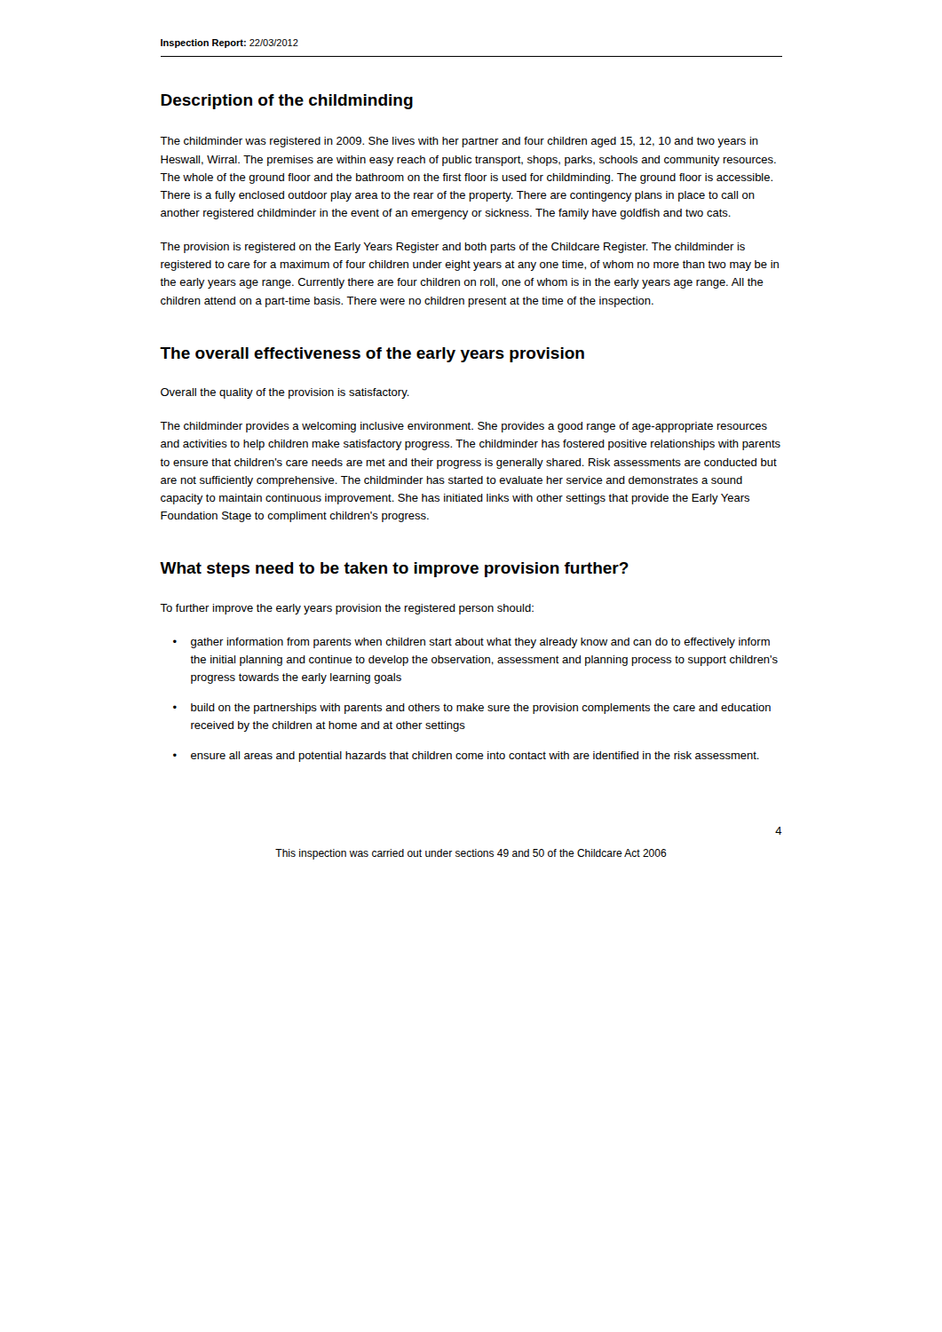Inspection Report: 22/03/2012
Description of the childminding
The childminder was registered in 2009. She lives with her partner and four children aged 15, 12, 10 and two years in Heswall, Wirral. The premises are within easy reach of public transport, shops, parks, schools and community resources. The whole of the ground floor and the bathroom on the first floor is used for childminding. The ground floor is accessible. There is a fully enclosed outdoor play area to the rear of the property. There are contingency plans in place to call on another registered childminder in the event of an emergency or sickness. The family have goldfish and two cats.
The provision is registered on the Early Years Register and both parts of the Childcare Register. The childminder is registered to care for a maximum of four children under eight years at any one time, of whom no more than two may be in the early years age range. Currently there are four children on roll, one of whom is in the early years age range. All the children attend on a part-time basis. There were no children present at the time of the inspection.
The overall effectiveness of the early years provision
Overall the quality of the provision is satisfactory.
The childminder provides a welcoming inclusive environment. She provides a good range of age-appropriate resources and activities to help children make satisfactory progress. The childminder has fostered positive relationships with parents to ensure that children's care needs are met and their progress is generally shared. Risk assessments are conducted but are not sufficiently comprehensive. The childminder has started to evaluate her service and demonstrates a sound capacity to maintain continuous improvement. She has initiated links with other settings that provide the Early Years Foundation Stage to compliment children's progress.
What steps need to be taken to improve provision further?
To further improve the early years provision the registered person should:
gather information from parents when children start about what they already know and can do to effectively inform the initial planning and continue to develop the observation, assessment and planning process to support children's progress towards the early learning goals
build on the partnerships with parents and others to make sure the provision complements the care and education received by the children at home and at other settings
ensure all areas and potential hazards that children come into contact with are identified in the risk assessment.
4 This inspection was carried out under sections 49 and 50 of the Childcare Act 2006